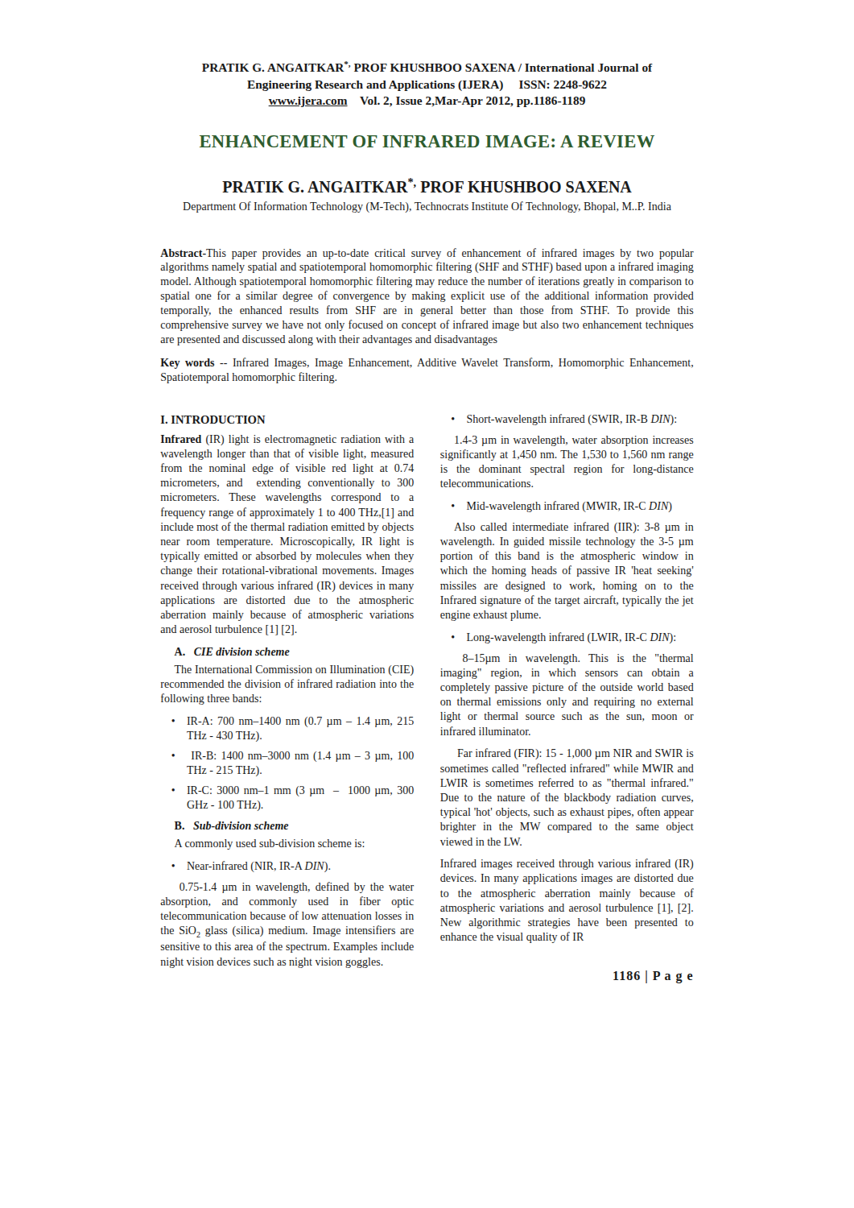PRATIK G. ANGAITKAR*, PROF KHUSHBOO SAXENA / International Journal of
Engineering Research and Applications (IJERA) ISSN: 2248-9622
www.ijera.com Vol. 2, Issue 2,Mar-Apr 2012, pp.1186-1189
ENHANCEMENT OF INFRARED IMAGE: A REVIEW
PRATIK G. ANGAITKAR*, PROF KHUSHBOO SAXENA
Department Of Information Technology (M-Tech), Technocrats Institute Of Technology, Bhopal, M..P. India
Abstract-This paper provides an up-to-date critical survey of enhancement of infrared images by two popular algorithms namely spatial and spatiotemporal homomorphic filtering (SHF and STHF) based upon a infrared imaging model. Although spatiotemporal homomorphic filtering may reduce the number of iterations greatly in comparison to spatial one for a similar degree of convergence by making explicit use of the additional information provided temporally, the enhanced results from SHF are in general better than those from STHF. To provide this comprehensive survey we have not only focused on concept of infrared image but also two enhancement techniques are presented and discussed along with their advantages and disadvantages
Key words -- Infrared Images, Image Enhancement, Additive Wavelet Transform, Homomorphic Enhancement, Spatiotemporal homomorphic filtering.
I. INTRODUCTION
Infrared (IR) light is electromagnetic radiation with a wavelength longer than that of visible light, measured from the nominal edge of visible red light at 0.74 micrometers, and extending conventionally to 300 micrometers. These wavelengths correspond to a frequency range of approximately 1 to 400 THz,[1] and include most of the thermal radiation emitted by objects near room temperature. Microscopically, IR light is typically emitted or absorbed by molecules when they change their rotational-vibrational movements. Images received through various infrared (IR) devices in many applications are distorted due to the atmospheric aberration mainly because of atmospheric variations and aerosol turbulence [1] [2].
A. CIE division scheme
The International Commission on Illumination (CIE) recommended the division of infrared radiation into the following three bands:
IR-A: 700 nm–1400 nm (0.7 µm – 1.4 µm, 215 THz - 430 THz).
IR-B: 1400 nm–3000 nm (1.4 µm – 3 µm, 100 THz - 215 THz).
IR-C: 3000 nm–1 mm (3 µm – 1000 µm, 300 GHz - 100 THz).
B. Sub-division scheme
A commonly used sub-division scheme is:
Near-infrared (NIR, IR-A DIN).
0.75-1.4 µm in wavelength, defined by the water absorption, and commonly used in fiber optic telecommunication because of low attenuation losses in the SiO2 glass (silica) medium. Image intensifiers are sensitive to this area of the spectrum. Examples include night vision devices such as night vision goggles.
Short-wavelength infrared (SWIR, IR-B DIN):
1.4-3 µm in wavelength, water absorption increases significantly at 1,450 nm. The 1,530 to 1,560 nm range is the dominant spectral region for long-distance telecommunications.
Mid-wavelength infrared (MWIR, IR-C DIN)
Also called intermediate infrared (IIR): 3-8 µm in wavelength. In guided missile technology the 3-5 µm portion of this band is the atmospheric window in which the homing heads of passive IR 'heat seeking' missiles are designed to work, homing on to the Infrared signature of the target aircraft, typically the jet engine exhaust plume.
Long-wavelength infrared (LWIR, IR-C DIN):
8–15µm in wavelength. This is the "thermal imaging" region, in which sensors can obtain a completely passive picture of the outside world based on thermal emissions only and requiring no external light or thermal source such as the sun, moon or infrared illuminator.
Far infrared (FIR): 15 - 1,000 µm NIR and SWIR is sometimes called "reflected infrared" while MWIR and LWIR is sometimes referred to as "thermal infrared." Due to the nature of the blackbody radiation curves, typical 'hot' objects, such as exhaust pipes, often appear brighter in the MW compared to the same object viewed in the LW.
Infrared images received through various infrared (IR) devices. In many applications images are distorted due to the atmospheric aberration mainly because of atmospheric variations and aerosol turbulence [1], [2]. New algorithmic strategies have been presented to enhance the visual quality of IR
1186 | P a g e